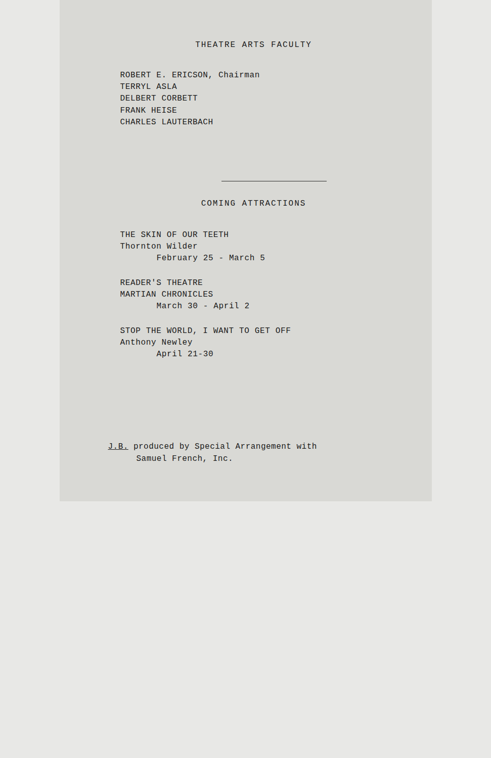THEATRE ARTS FACULTY
ROBERT E. ERICSON, Chairman
TERRYL ASLA
DELBERT CORBETT
FRANK HEISE
CHARLES LAUTERBACH
COMING ATTRACTIONS
THE SKIN OF OUR TEETH
Thornton Wilder
February 25 - March 5
READER'S THEATRE
MARTIAN CHRONICLES
March 30 - April 2
STOP THE WORLD, I WANT TO GET OFF
Anthony Newley
April 21-30
J.B. produced by Special Arrangement with Samuel French, Inc.